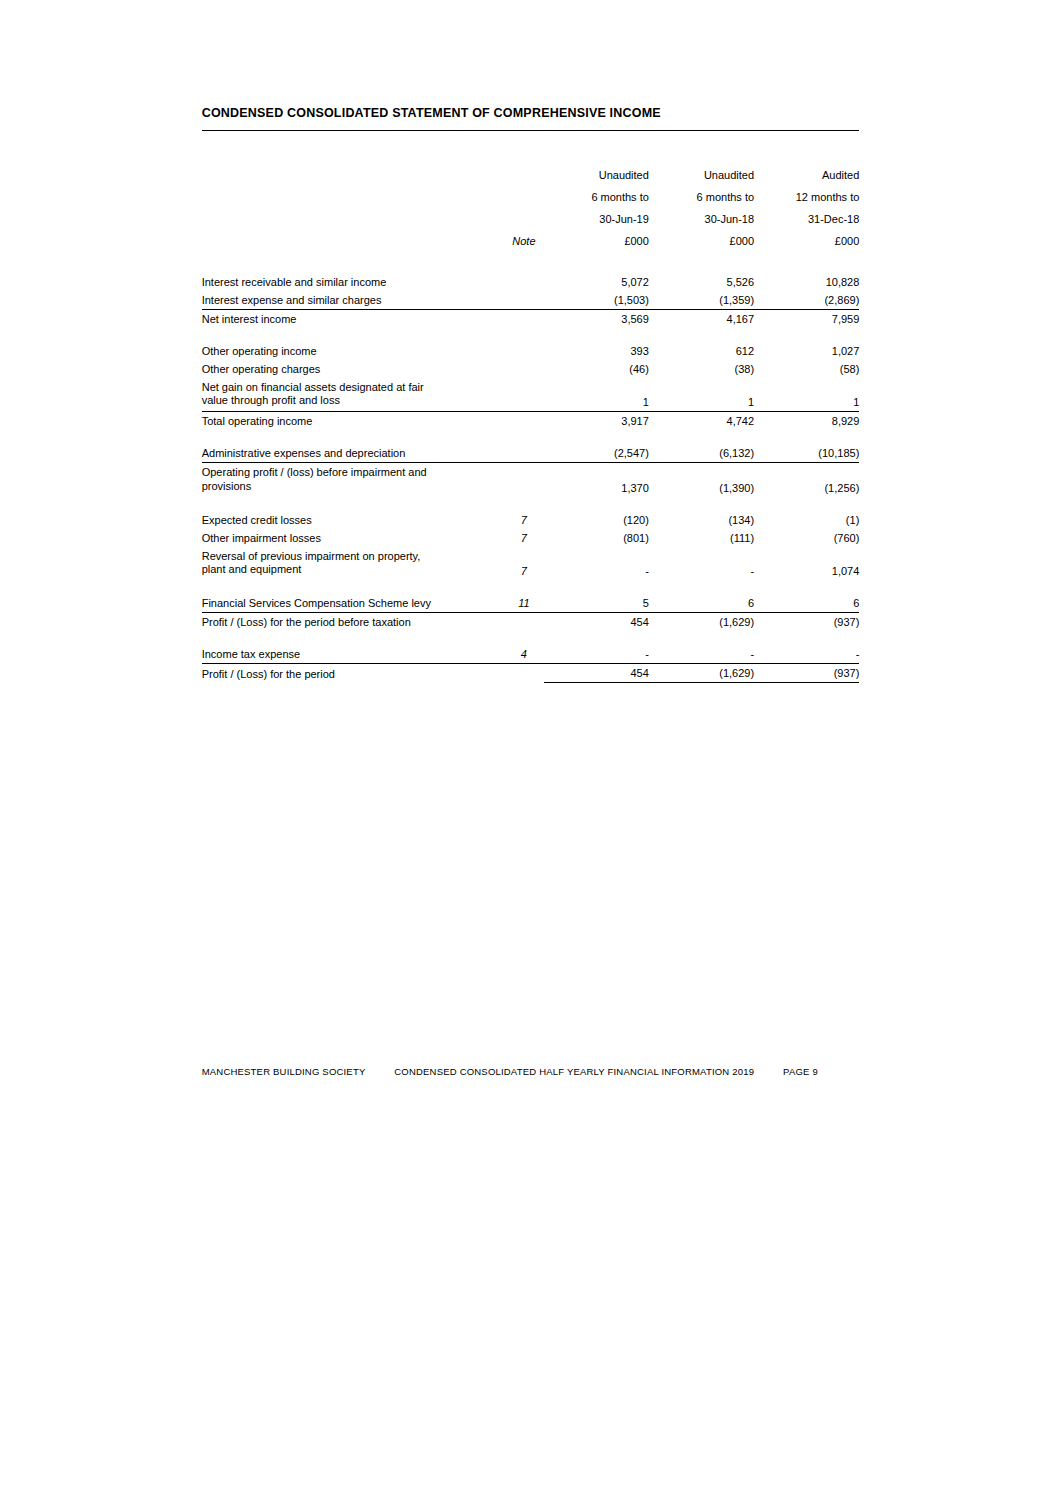Condensed Consolidated Statement of Comprehensive Income
| | | Unaudited | Unaudited | Audited |
| | | 6 months to | 6 months to | 12 months to |
| | | 30-Jun-19 | 30-Jun-18 | 31-Dec-18 |
| | Note | £000 | £000 | £000 |
| Interest receivable and similar income | | 5,072 | 5,526 | 10,828 |
| Interest expense and similar charges | | (1,503) | (1,359) | (2,869) |
| Net interest income | | 3,569 | 4,167 | 7,959 |
| Other operating income | | 393 | 612 | 1,027 |
| Other operating charges | | (46) | (38) | (58) |
| Net gain on financial assets designated at fair value through profit and loss | | 1 | 1 | 1 |
| Total operating income | | 3,917 | 4,742 | 8,929 |
| Administrative expenses and depreciation | | (2,547) | (6,132) | (10,185) |
| Operating profit / (loss) before impairment and provisions | | 1,370 | (1,390) | (1,256) |
| Expected credit losses | 7 | (120) | (134) | (1) |
| Other impairment losses | 7 | (801) | (111) | (760) |
| Reversal of previous impairment on property, plant and equipment | 7 | - | - | 1,074 |
| Financial Services Compensation Scheme levy | 11 | 5 | 6 | 6 |
| Profit / (Loss) for the period before taxation | | 454 | (1,629) | (937) |
| Income tax expense | 4 | - | - | - |
| Profit / (Loss) for the period | | 454 | (1,629) | (937) |
MANCHESTER BUILDING SOCIETY CONDENSED CONSOLIDATED HALF YEARLY FINANCIAL INFORMATION 2019 PAGE 9